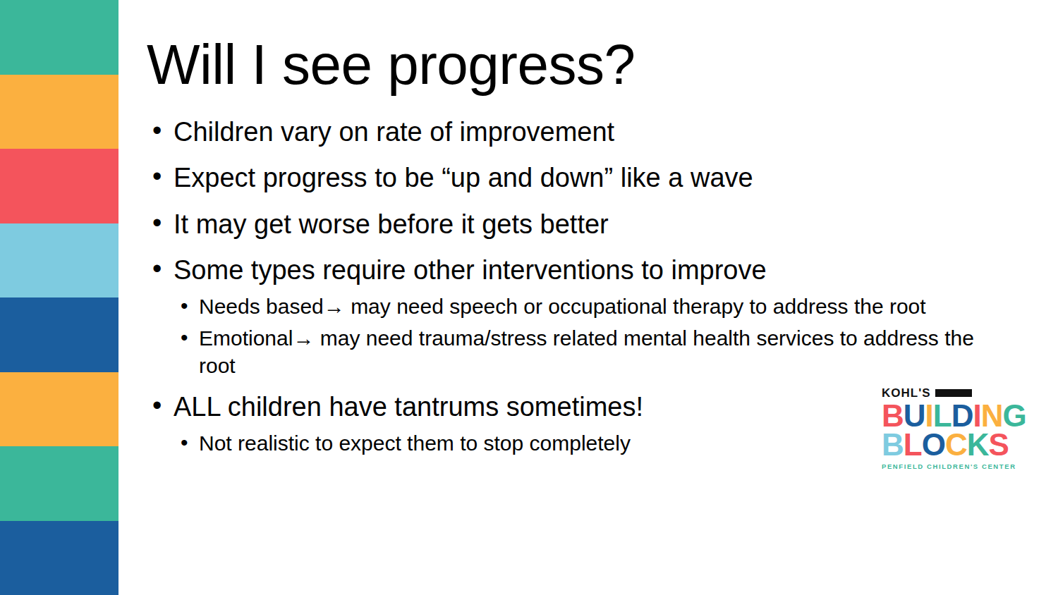Will I see progress?
Children vary on rate of improvement
Expect progress to be “up and down” like a wave
It may get worse before it gets better
Some types require other interventions to improve
Needs based→ may need speech or occupational therapy to address the root
Emotional→ may need trauma/stress related mental health services to address the root
ALL children have tantrums sometimes!
Not realistic to expect them to stop completely
KOHL'S
BUILDING
BLOCKS
PENFIELD CHILDREN'S CENTER